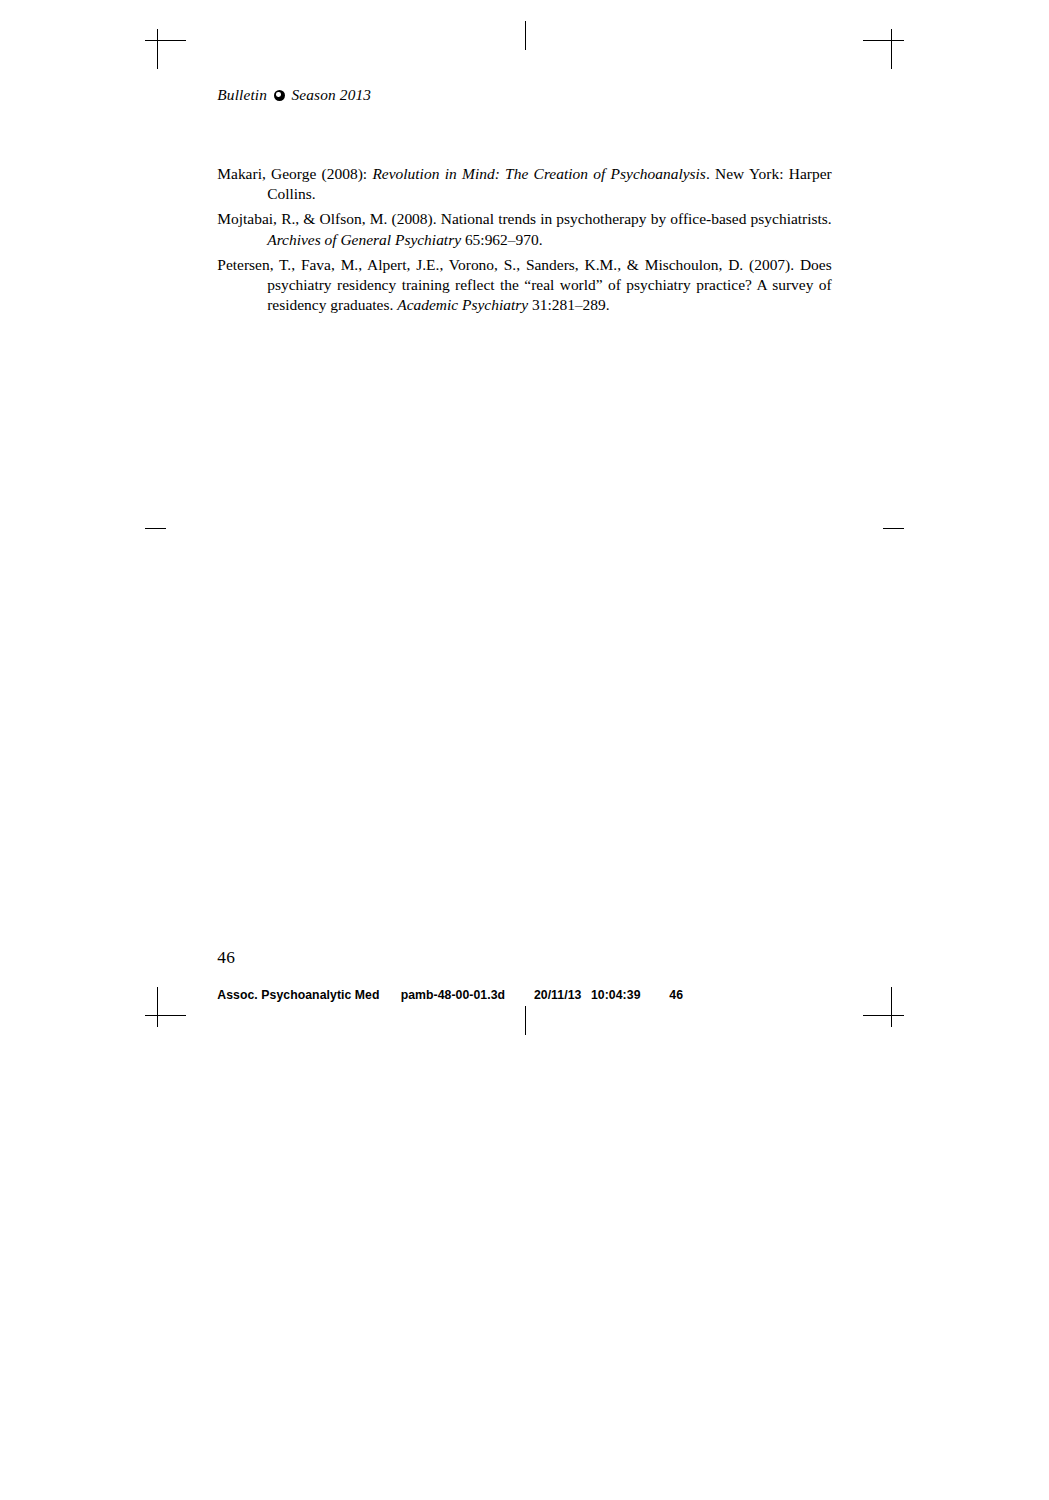Bulletin Season 2013
Makari, George (2008): Revolution in Mind: The Creation of Psychoanalysis. New York: Harper Collins.
Mojtabai, R., & Olfson, M. (2008). National trends in psychotherapy by office-based psychiatrists. Archives of General Psychiatry 65:962–970.
Petersen, T., Fava, M., Alpert, J.E., Vorono, S., Sanders, K.M., & Mischoulon, D. (2007). Does psychiatry residency training reflect the “real world” of psychiatry practice? A survey of residency graduates. Academic Psychiatry 31:281–289.
46
Assoc. Psychoanalytic Med pamb-48-00-01.3d 20/11/13 10:04:39 46